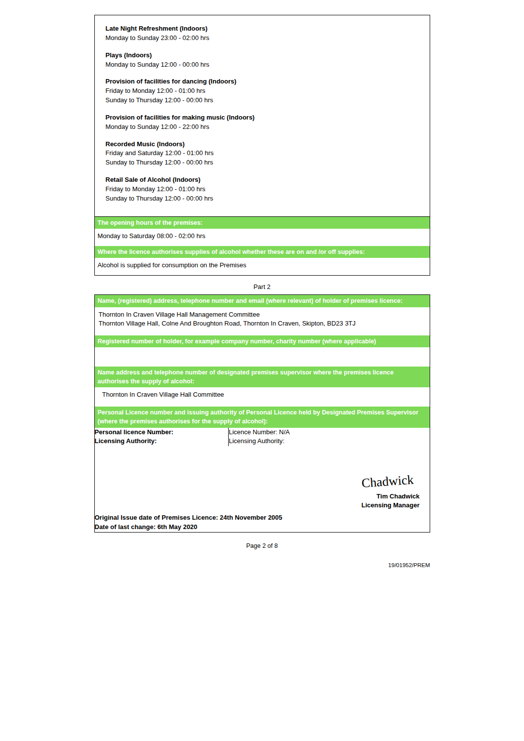Late Night Refreshment (Indoors)
Monday to Sunday 23:00 - 02:00 hrs
Plays (Indoors)
Monday to Sunday 12:00 - 00:00 hrs
Provision of facilities for dancing (Indoors)
Friday to Monday 12:00 - 01:00 hrs
Sunday to Thursday 12:00 - 00:00 hrs
Provision of facilities for making music (Indoors)
Monday to Sunday 12:00 - 22:00 hrs
Recorded Music (Indoors)
Friday and Saturday 12:00 - 01:00 hrs
Sunday to Thursday 12:00 - 00:00 hrs
Retail Sale of Alcohol (Indoors)
Friday to Monday 12:00 - 01:00 hrs
Sunday to Thursday 12:00 - 00:00 hrs
The opening hours of the premises:
Monday to Saturday 08:00 - 02:00 hrs
Where the licence authorises supplies of alcohol whether these are on and /or off supplies:
Alcohol is supplied for consumption on the Premises
Part 2
| Name, (registered) address, telephone number and email (where relevant) of holder of premises licence: |
| Thornton In Craven Village Hall Management Committee Thornton Village Hall, Colne And Broughton Road, Thornton In Craven, Skipton, BD23 3TJ |
| Registered number of holder, for example company number, charity number (where applicable) |
| Name address and telephone number of designated premises supervisor where the premises licence authorises the supply of alcohol: |
| Thornton In Craven Village Hall Committee |
| Personal Licence number and issuing authority of Personal Licence held by Designated Premises Supervisor (where the premises authorises for the supply of alcohol): |
| / Personal licence Number: Licensing Authority: / Licence Number: N/A Licensing Authority: / |
| Chadwick Tim Chadwick Licensing Manager |
| Original Issue date of Premises Licence: 24th November 2005 |
| Date of last change: 6th May 2020 |
Page 2 of 8
19/01952/PREM